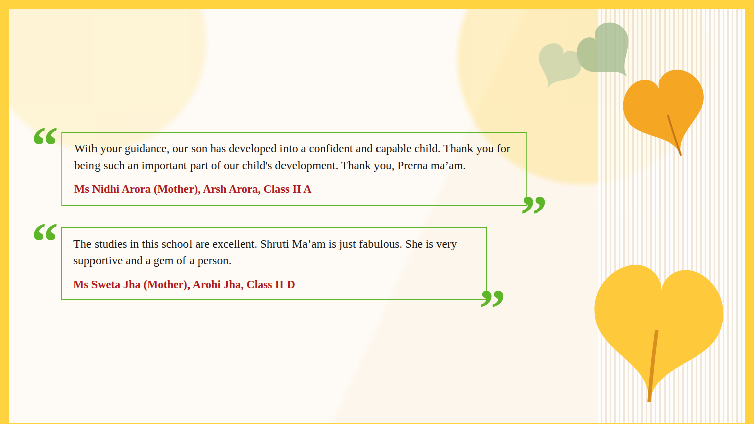“
With your guidance, our son has developed into a confident and capable child. Thank you for being such an important part of our child's development. Thank you, Prerna ma’am.
Ms Nidhi Arora (Mother), Arsh Arora, Class II A
”
“
The studies in this school are excellent. Shruti Ma’am is just fabulous. She is very supportive and a gem of a person.
Ms Sweta Jha (Mother), Arohi Jha, Class II D
”